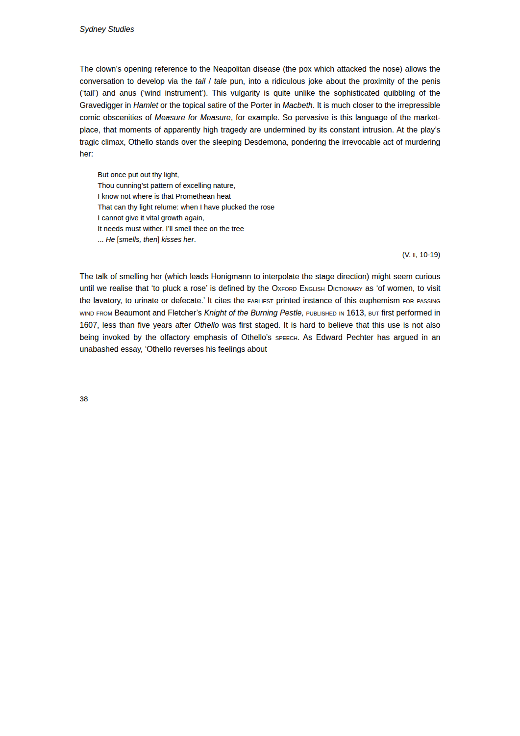Sydney Studies
The clown’s opening reference to the Neapolitan disease (the pox which attacked the nose) allows the conversation to develop via the tail / tale pun, into a ridiculous joke about the proximity of the penis (‘tail’) and anus (‘wind instrument’). This vulgarity is quite unlike the sophisticated quibbling of the Gravedigger in Hamlet or the topical satire of the Porter in Macbeth. It is much closer to the irrepressible comic obscenities of Measure for Measure, for example. So pervasive is this language of the market-place, that moments of apparently high tragedy are undermined by its constant intrusion. At the play’s tragic climax, Othello stands over the sleeping Desdemona, pondering the irrevocable act of murdering her:
But once put out thy light, Thou cunning’st pattern of excelling nature, I know not where is that Promethean heat That can thy light relume: when I have plucked the rose I cannot give it vital growth again, It needs must wither. I’ll smell thee on the tree ... He [smells, then] kisses her.
(V. ii, 10-19)
The talk of smelling her (which leads Honigmann to interpolate the stage direction) might seem curious until we realise that ‘to pluck a rose’ is defined by the Oxford English Dictionary as ‘of women, to visit the lavatory, to urinate or defecate.’ It cites the earliest printed instance of this euphemism for passing wind from Beaumont and Fletcher’s Knight of the Burning Pestle, published in 1613, but first performed in 1607, less than five years after Othello was first staged. It is hard to believe that this use is not also being invoked by the olfactory emphasis of Othello’s speech. As Edward Pechter has argued in an unabashed essay, ‘Othello reverses his feelings about
38